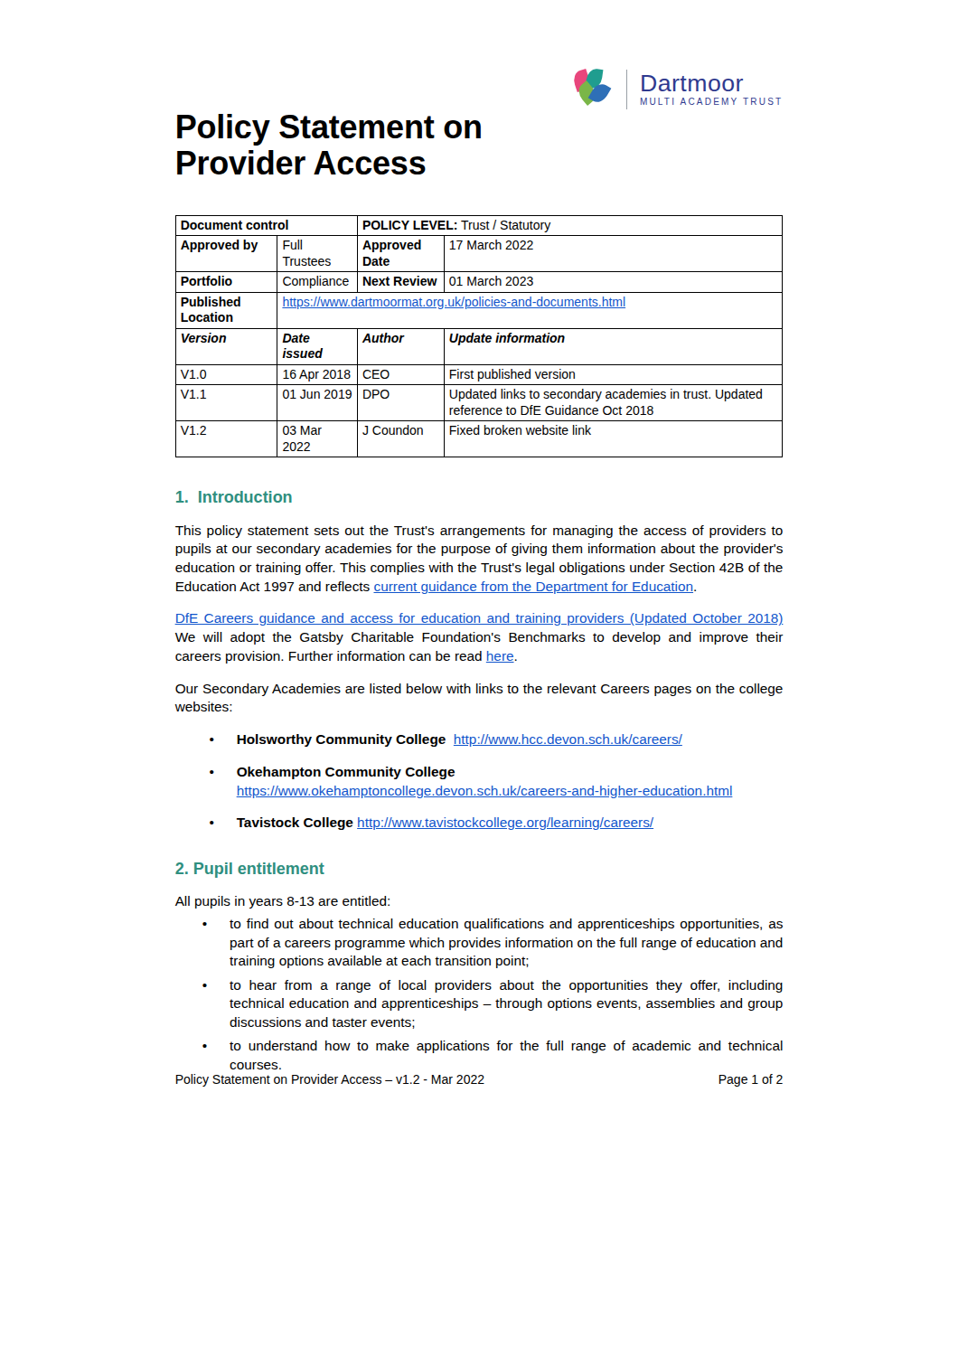Policy Statement on Provider Access
Dartmoor
MULTI ACADEMY TRUST
| Document control | POLICY LEVEL: Trust / Statutory |
| Approved by | Full Trustees | Approved Date | 17 March 2022 |
| Portfolio | Compliance | Next Review | 01 March 2023 |
| Published Location | https://www.dartmoormat.org.uk/policies-and-documents.html |
| Version | Date issued | Author | Update information |
| V1.0 | 16 Apr 2018 | CEO | First published version |
| V1.1 | 01 Jun 2019 | DPO | Updated links to secondary academies in trust. Updated reference to DfE Guidance Oct 2018 |
| V1.2 | 03 Mar 2022 | J Coundon | Fixed broken website link |
1. Introduction
This policy statement sets out the Trust's arrangements for managing the access of providers to pupils at our secondary academies for the purpose of giving them information about the provider's education or training offer. This complies with the Trust's legal obligations under Section 42B of the Education Act 1997 and reflects current guidance from the Department for Education.
DfE Careers guidance and access for education and training providers (Updated October 2018) We will adopt the Gatsby Charitable Foundation's Benchmarks to develop and improve their careers provision. Further information can be read here.
Our Secondary Academies are listed below with links to the relevant Careers pages on the college websites:
Holsworthy Community College http://www.hcc.devon.sch.uk/careers/
Okehampton Community College
https://www.okehamptoncollege.devon.sch.uk/careers-and-higher-education.html
Tavistock College http://www.tavistockcollege.org/learning/careers/
2. Pupil entitlement
All pupils in years 8-13 are entitled:
to find out about technical education qualifications and apprenticeships opportunities, as part of a careers programme which provides information on the full range of education and training options available at each transition point;
to hear from a range of local providers about the opportunities they offer, including technical education and apprenticeships – through options events, assemblies and group discussions and taster events;
to understand how to make applications for the full range of academic and technical courses.
Policy Statement on Provider Access – v1.2 - Mar 2022
Page 1 of 2